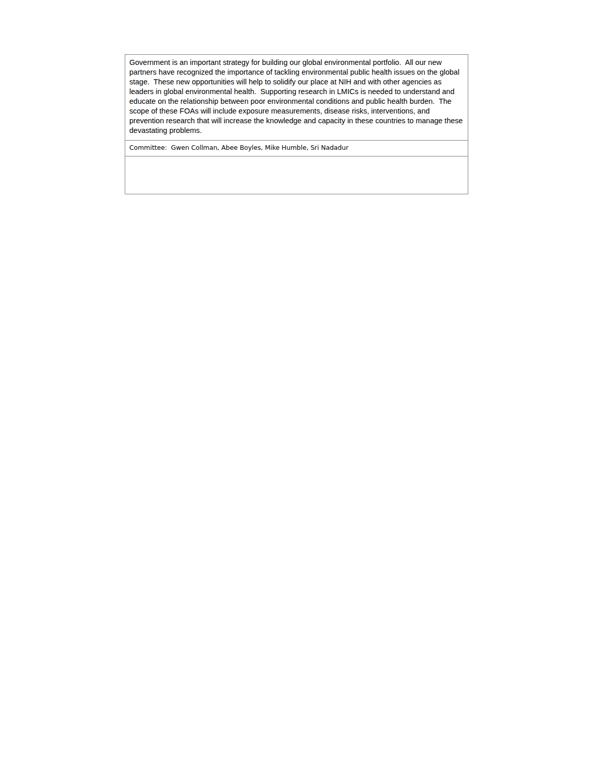| Government is an important strategy for building our global environmental portfolio. All our new partners have recognized the importance of tackling environmental public health issues on the global stage. These new opportunities will help to solidify our place at NIH and with other agencies as leaders in global environmental health. Supporting research in LMICs is needed to understand and educate on the relationship between poor environmental conditions and public health burden. The scope of these FOAs will include exposure measurements, disease risks, interventions, and prevention research that will increase the knowledge and capacity in these countries to manage these devastating problems. |
| Committee: Gwen Collman, Abee Boyles, Mike Humble, Sri Nadadur |